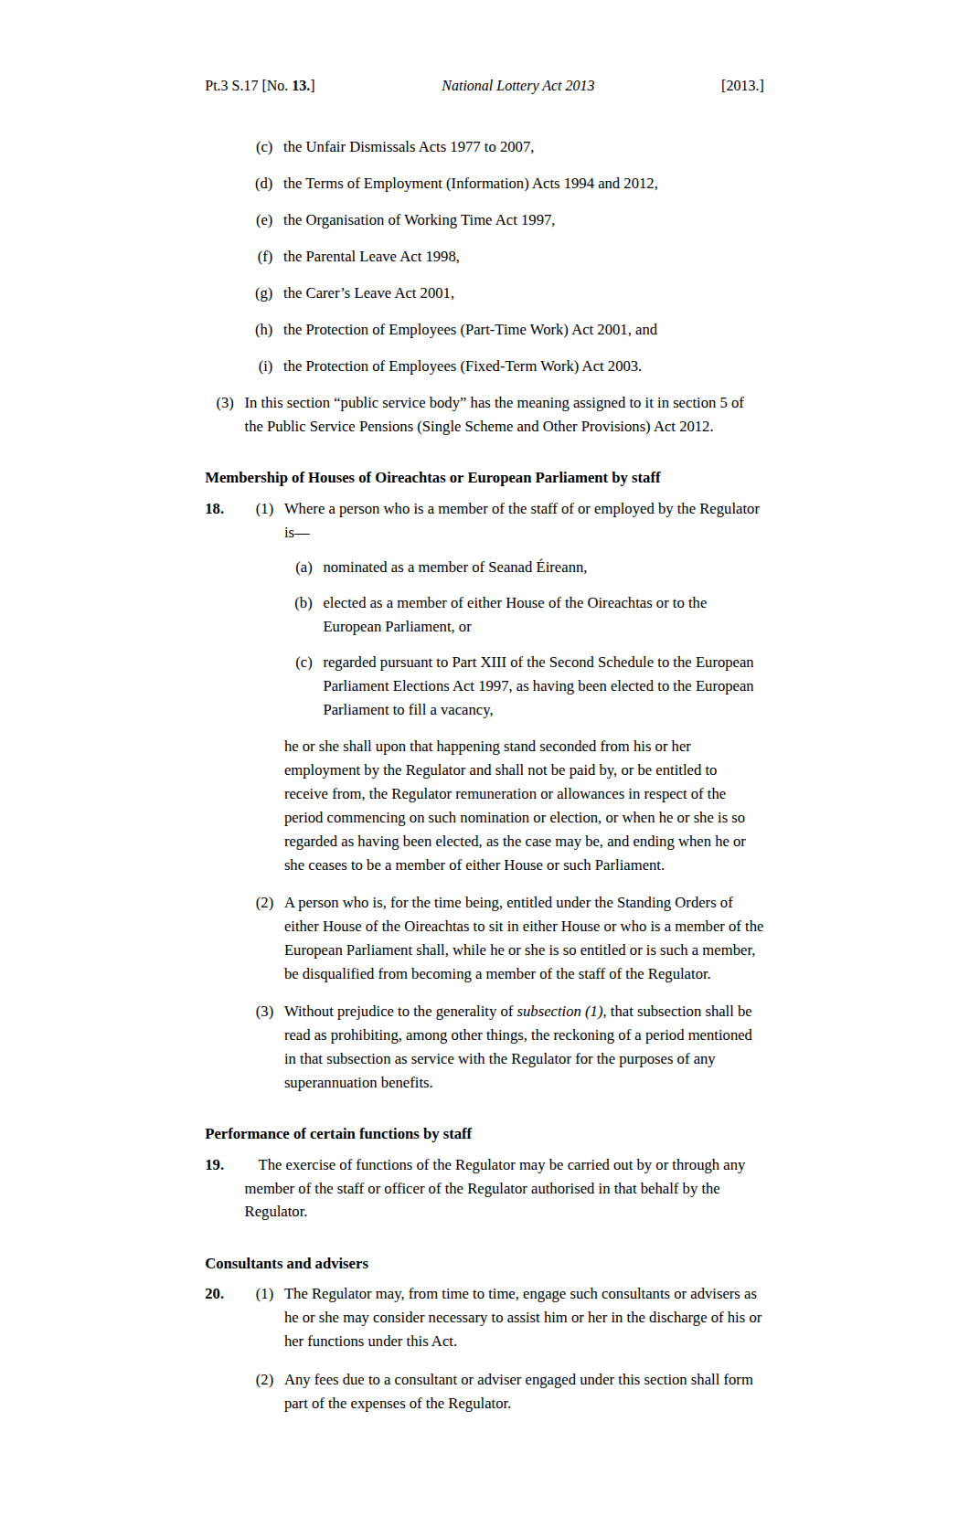Pt.3 S.17 [No. 13.] National Lottery Act 2013 [2013.]
(c) the Unfair Dismissals Acts 1977 to 2007,
(d) the Terms of Employment (Information) Acts 1994 and 2012,
(e) the Organisation of Working Time Act 1997,
(f) the Parental Leave Act 1998,
(g) the Carer’s Leave Act 2001,
(h) the Protection of Employees (Part-Time Work) Act 2001, and
(i) the Protection of Employees (Fixed-Term Work) Act 2003.
(3) In this section “public service body” has the meaning assigned to it in section 5 of the Public Service Pensions (Single Scheme and Other Provisions) Act 2012.
Membership of Houses of Oireachtas or European Parliament by staff
18.
(1) Where a person who is a member of the staff of or employed by the Regulator is—
(a) nominated as a member of Seanad Éireann,
(b) elected as a member of either House of the Oireachtas or to the European Parliament, or
(c) regarded pursuant to Part XIII of the Second Schedule to the European Parliament Elections Act 1997, as having been elected to the European Parliament to fill a vacancy,
he or she shall upon that happening stand seconded from his or her employment by the Regulator and shall not be paid by, or be entitled to receive from, the Regulator remuneration or allowances in respect of the period commencing on such nomination or election, or when he or she is so regarded as having been elected, as the case may be, and ending when he or she ceases to be a member of either House or such Parliament.
(2) A person who is, for the time being, entitled under the Standing Orders of either House of the Oireachtas to sit in either House or who is a member of the European Parliament shall, while he or she is so entitled or is such a member, be disqualified from becoming a member of the staff of the Regulator.
(3) Without prejudice to the generality of subsection (1), that subsection shall be read as prohibiting, among other things, the reckoning of a period mentioned in that subsection as service with the Regulator for the purposes of any superannuation benefits.
Performance of certain functions by staff
19.
The exercise of functions of the Regulator may be carried out by or through any member of the staff or officer of the Regulator authorised in that behalf by the Regulator.
Consultants and advisers
20.
(1) The Regulator may, from time to time, engage such consultants or advisers as he or she may consider necessary to assist him or her in the discharge of his or her functions under this Act.
(2) Any fees due to a consultant or adviser engaged under this section shall form part of the expenses of the Regulator.